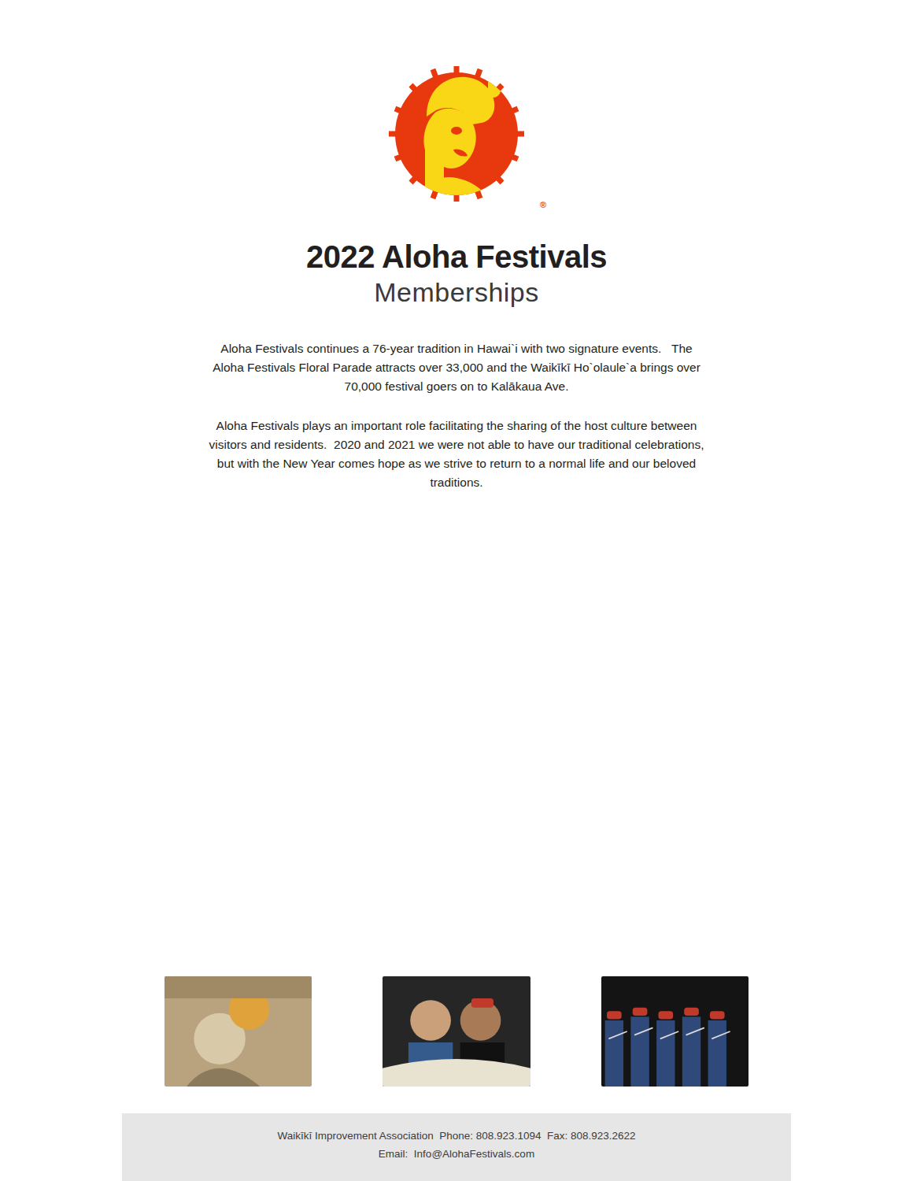®
2022 Aloha Festivals
Memberships
Aloha Festivals continues a 76-year tradition in Hawai`i with two signature events. The Aloha Festivals Floral Parade attracts over 33,000 and the Waikīkī Ho`olaule`a brings over 70,000 festival goers on to Kalākaua Ave.
Aloha Festivals plays an important role facilitating the sharing of the host culture between visitors and residents. 2020 and 2021 we were not able to have our traditional celebrations, but with the New Year comes hope as we strive to return to a normal life and our beloved traditions.
Waikīkī Improvement Association Phone: 808.923.1094 Fax: 808.923.2622
Email: Info@AlohaFestivals.com